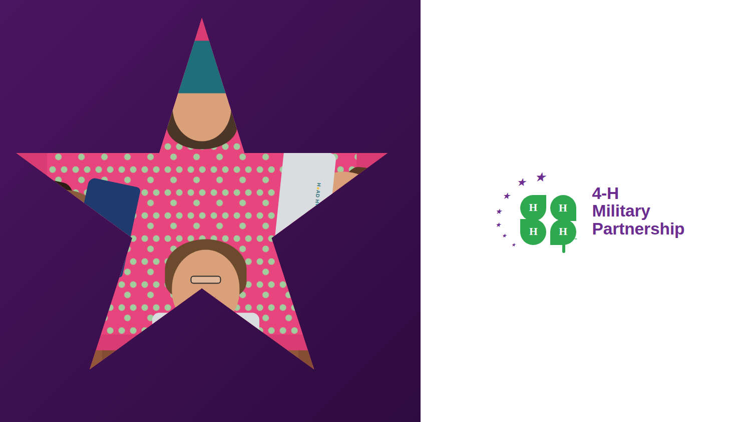4-H
H●AD H♥RT
H●AD H♥RT
H
H
H
H
™
4-H Military Partnership
4-H Military Partnership